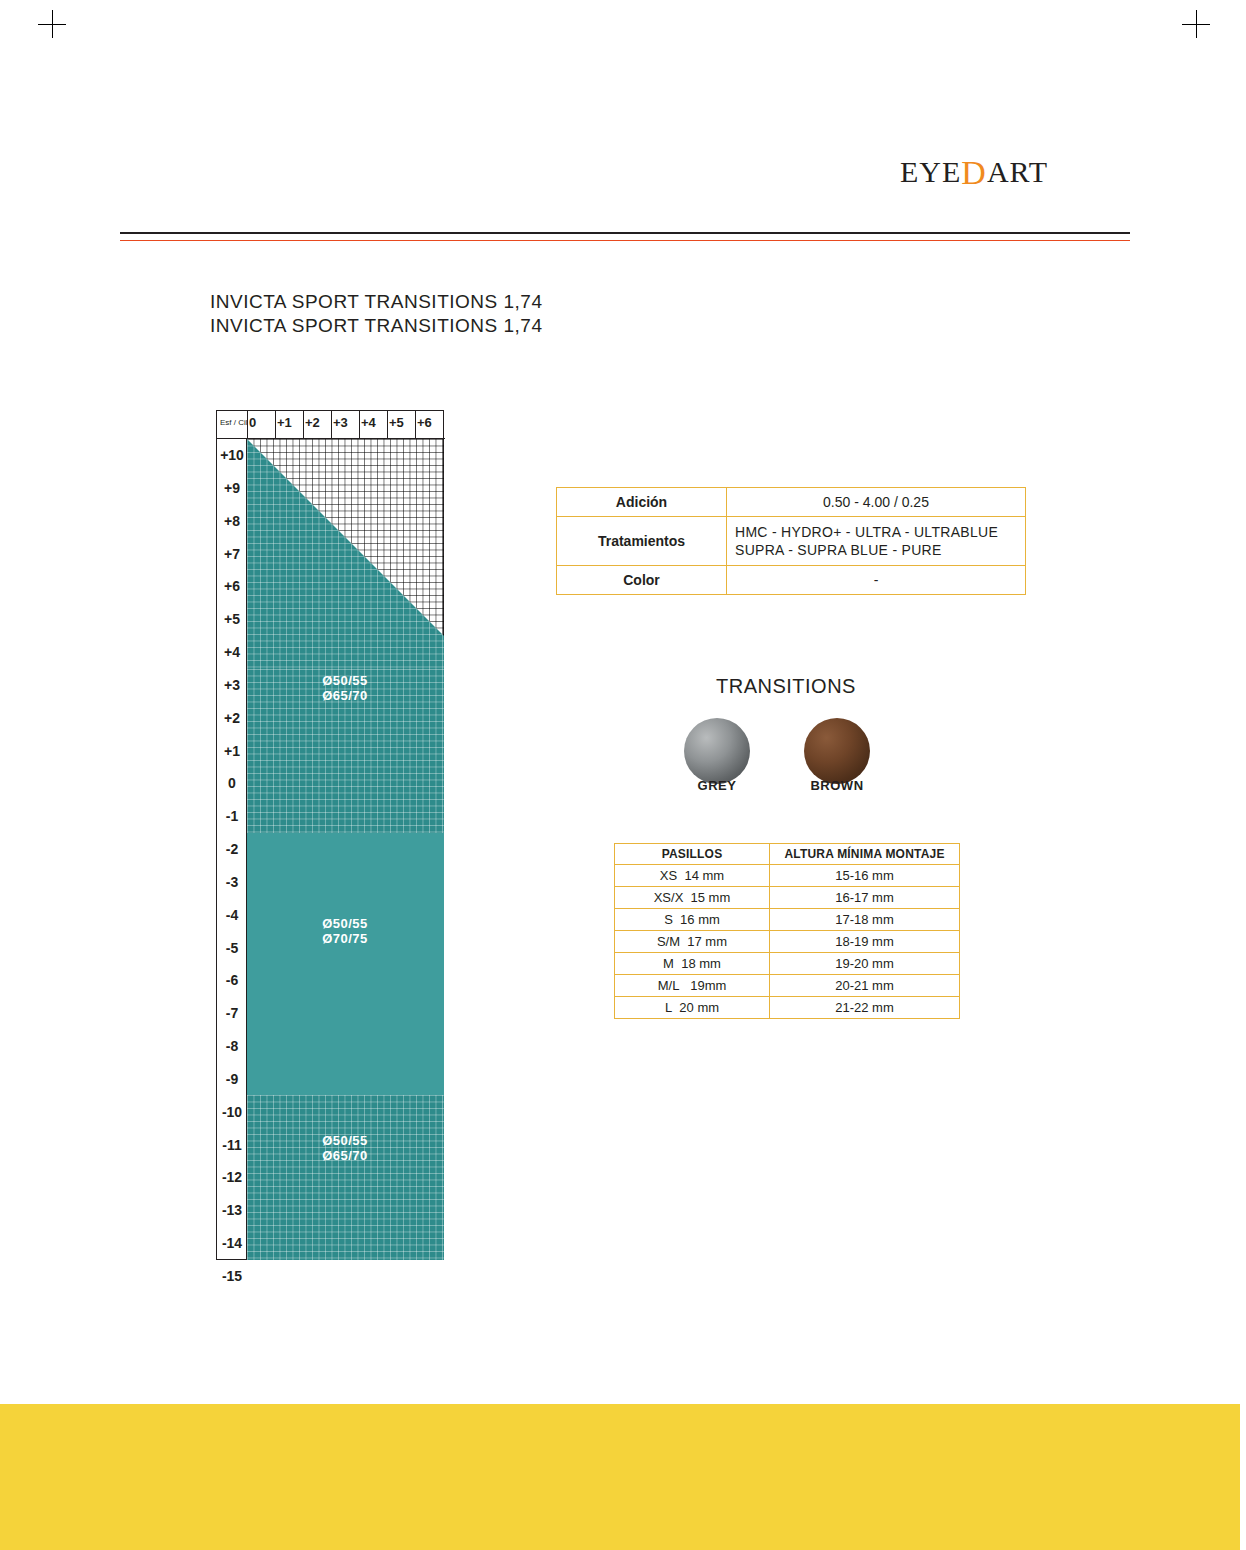EYE DART
INVICTA SPORT TRANSITIONS 1,74
INVICTA SPORT TRANSITIONS 1,74
Esf / Cil 0 +1 +2 +3 +4 +5 +6
+10
+9
+8
+7
+6
+5
+4
+3
+2
+1
0
-1
-2
-3
-4
-5
-6
-7
-8
-9
-10
-11
-12
-13
-14
-15
Ø50/55
Ø65/70
Ø50/55
Ø70/75
Ø50/55
Ø65/70
| Adición | 0.50 - 4.00 / 0.25 |
| Tratamientos | HMC - HYDRO+ - ULTRA - ULTRABLUE SUPRA - SUPRA BLUE - PURE |
| Color | - |
TRANSITIONS
GREY
BROWN
| PASILLOS | ALTURA MÍNIMA MONTAJE |
| --- | --- |
| XS 14 mm | 15-16 mm |
| XS/X 15 mm | 16-17 mm |
| S 16 mm | 17-18 mm |
| S/M 17 mm | 18-19 mm |
| M 18 mm | 19-20 mm |
| M/L 19mm | 20-21 mm |
| L 20 mm | 21-22 mm |